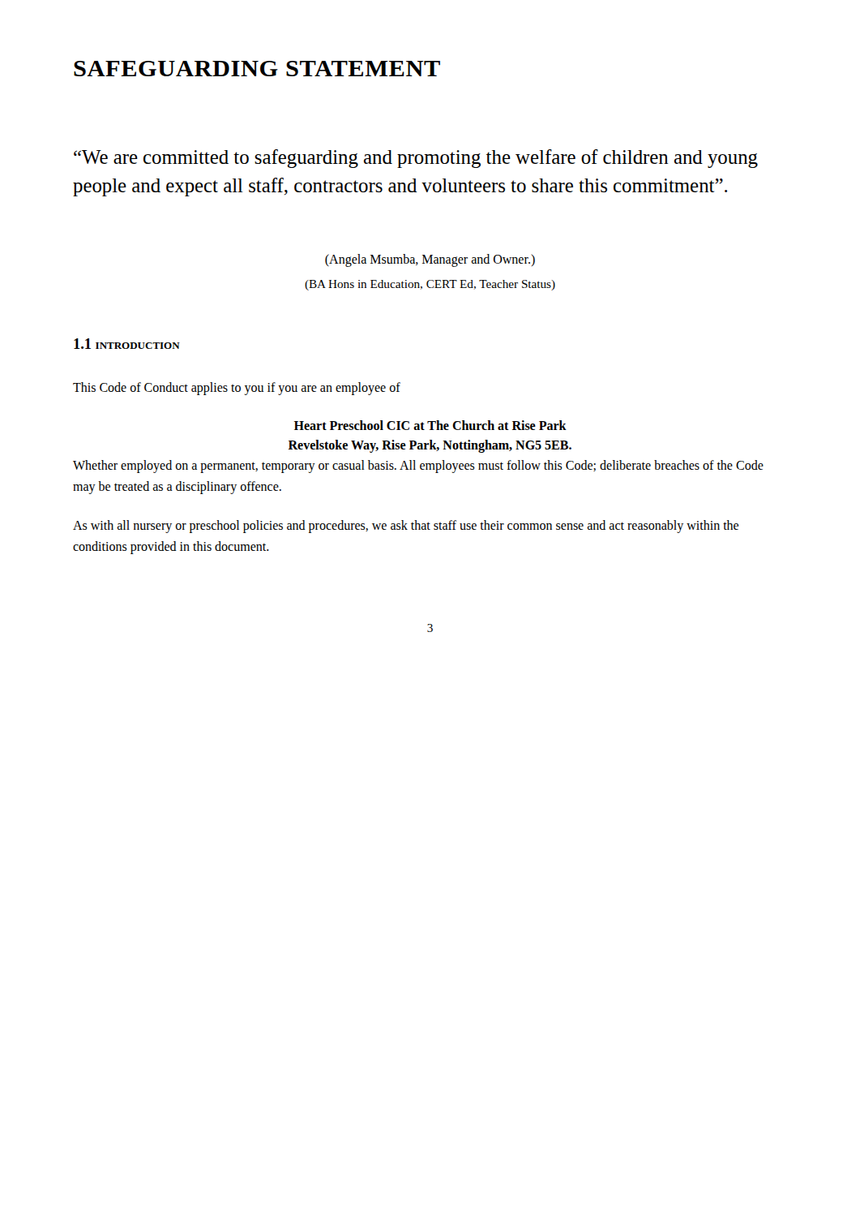SAFEGUARDING STATEMENT
“We are committed to safeguarding and promoting the welfare of children and young
people and expect all staff, contractors and volunteers to share this commitment”.
(Angela Msumba, Manager and Owner.)
(BA Hons in Education, CERT Ed, Teacher Status)
1.1 Introduction
This Code of Conduct applies to you if you are an employee of
Heart Preschool CIC at The Church at Rise Park
Revelstoke Way, Rise Park, Nottingham, NG5 5EB.
Whether employed on a permanent, temporary or casual basis. All employees must follow this Code; deliberate breaches of the Code may be treated as a disciplinary offence.
As with all nursery or preschool policies and procedures, we ask that staff use their common sense and act reasonably within the conditions provided in this document.
3